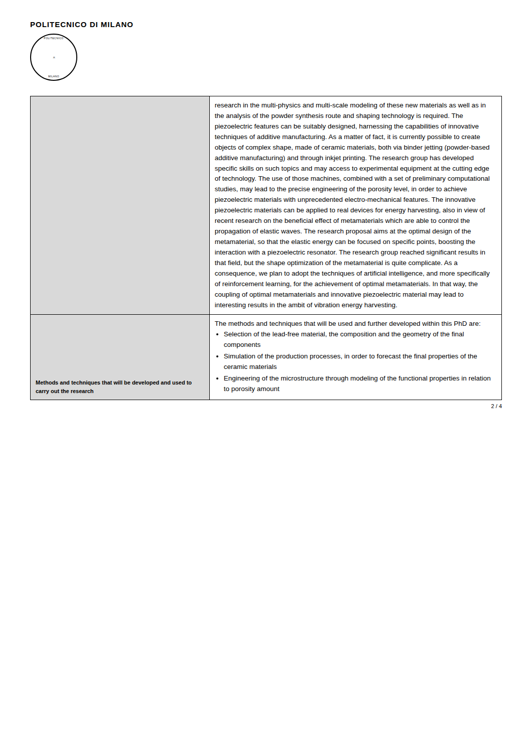POLITECNICO DI MILANO
POLITECNICO
⚔
MILANO
| | research in the multi-physics and multi-scale modeling of these new materials as well as in the analysis of the powder synthesis route and shaping technology is required. The piezoelectric features can be suitably designed, harnessing the capabilities of innovative techniques of additive manufacturing. As a matter of fact, it is currently possible to create objects of complex shape, made of ceramic materials, both via binder jetting (powder-based additive manufacturing) and through inkjet printing. The research group has developed specific skills on such topics and may access to experimental equipment at the cutting edge of technology. The use of those machines, combined with a set of preliminary computational studies, may lead to the precise engineering of the porosity level, in order to achieve piezoelectric materials with unprecedented electro-mechanical features. The innovative piezoelectric materials can be applied to real devices for energy harvesting, also in view of recent research on the beneficial effect of metamaterials which are able to control the propagation of elastic waves. The research proposal aims at the optimal design of the metamaterial, so that the elastic energy can be focused on specific points, boosting the interaction with a piezoelectric resonator. The research group reached significant results in that field, but the shape optimization of the metamaterial is quite complicate. As a consequence, we plan to adopt the techniques of artificial intelligence, and more specifically of reinforcement learning, for the achievement of optimal metamaterials. In that way, the coupling of optimal metamaterials and innovative piezoelectric material may lead to interesting results in the ambit of vibration energy harvesting. |
| Methods and techniques that will be developed and used to carry out the research | The methods and techniques that will be used and further developed within this PhD are: Selection of the lead-free material, the composition and the geometry of the final components Simulation of the production processes, in order to forecast the final properties of the ceramic materials Engineering of the microstructure through modeling of the functional properties in relation to porosity amount |
2 / 4